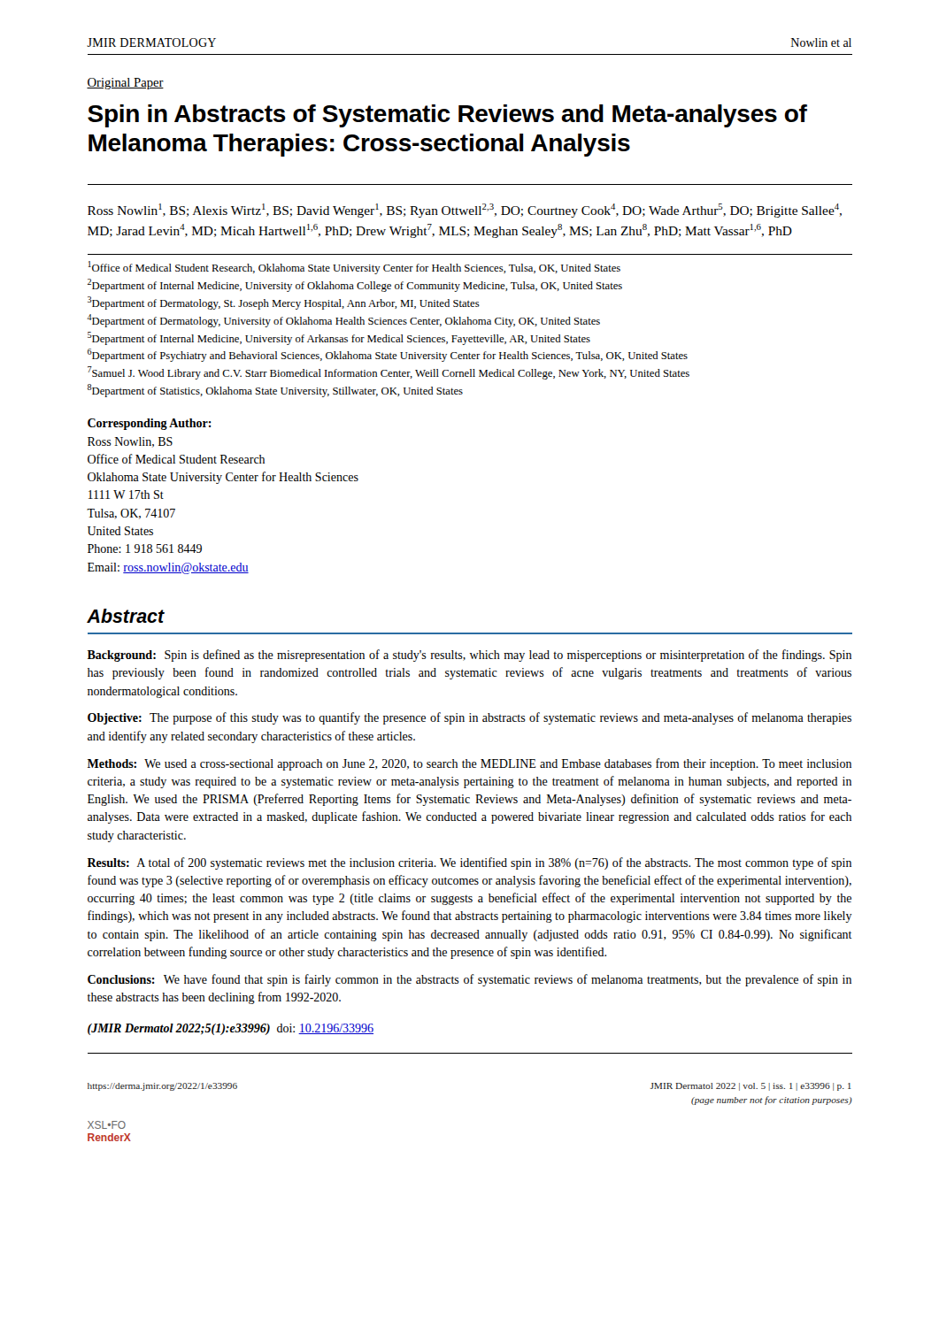JMIR DERMATOLOGY Nowlin et al
Original Paper
Spin in Abstracts of Systematic Reviews and Meta-analyses of Melanoma Therapies: Cross-sectional Analysis
Ross Nowlin1, BS; Alexis Wirtz1, BS; David Wenger1, BS; Ryan Ottwell2,3, DO; Courtney Cook4, DO; Wade Arthur5, DO; Brigitte Sallee4, MD; Jarad Levin4, MD; Micah Hartwell1,6, PhD; Drew Wright7, MLS; Meghan Sealey8, MS; Lan Zhu8, PhD; Matt Vassar1,6, PhD
1Office of Medical Student Research, Oklahoma State University Center for Health Sciences, Tulsa, OK, United States
2Department of Internal Medicine, University of Oklahoma College of Community Medicine, Tulsa, OK, United States
3Department of Dermatology, St. Joseph Mercy Hospital, Ann Arbor, MI, United States
4Department of Dermatology, University of Oklahoma Health Sciences Center, Oklahoma City, OK, United States
5Department of Internal Medicine, University of Arkansas for Medical Sciences, Fayetteville, AR, United States
6Department of Psychiatry and Behavioral Sciences, Oklahoma State University Center for Health Sciences, Tulsa, OK, United States
7Samuel J. Wood Library and C.V. Starr Biomedical Information Center, Weill Cornell Medical College, New York, NY, United States
8Department of Statistics, Oklahoma State University, Stillwater, OK, United States
Corresponding Author:
Ross Nowlin, BS
Office of Medical Student Research
Oklahoma State University Center for Health Sciences
1111 W 17th St
Tulsa, OK, 74107
United States
Phone: 1 918 561 8449
Email: ross.nowlin@okstate.edu
Abstract
Background: Spin is defined as the misrepresentation of a study's results, which may lead to misperceptions or misinterpretation of the findings. Spin has previously been found in randomized controlled trials and systematic reviews of acne vulgaris treatments and treatments of various nondermatological conditions.
Objective: The purpose of this study was to quantify the presence of spin in abstracts of systematic reviews and meta-analyses of melanoma therapies and identify any related secondary characteristics of these articles.
Methods: We used a cross-sectional approach on June 2, 2020, to search the MEDLINE and Embase databases from their inception. To meet inclusion criteria, a study was required to be a systematic review or meta-analysis pertaining to the treatment of melanoma in human subjects, and reported in English. We used the PRISMA (Preferred Reporting Items for Systematic Reviews and Meta-Analyses) definition of systematic reviews and meta-analyses. Data were extracted in a masked, duplicate fashion. We conducted a powered bivariate linear regression and calculated odds ratios for each study characteristic.
Results: A total of 200 systematic reviews met the inclusion criteria. We identified spin in 38% (n=76) of the abstracts. The most common type of spin found was type 3 (selective reporting of or overemphasis on efficacy outcomes or analysis favoring the beneficial effect of the experimental intervention), occurring 40 times; the least common was type 2 (title claims or suggests a beneficial effect of the experimental intervention not supported by the findings), which was not present in any included abstracts. We found that abstracts pertaining to pharmacologic interventions were 3.84 times more likely to contain spin. The likelihood of an article containing spin has decreased annually (adjusted odds ratio 0.91, 95% CI 0.84-0.99). No significant correlation between funding source or other study characteristics and the presence of spin was identified.
Conclusions: We have found that spin is fairly common in the abstracts of systematic reviews of melanoma treatments, but the prevalence of spin in these abstracts has been declining from 1992-2020.
(JMIR Dermatol 2022;5(1):e33996) doi: 10.2196/33996
https://derma.jmir.org/2022/1/e33996
JMIR Dermatol 2022 | vol. 5 | iss. 1 | e33996 | p. 1
(page number not for citation purposes)
XSL•FO
RenderX